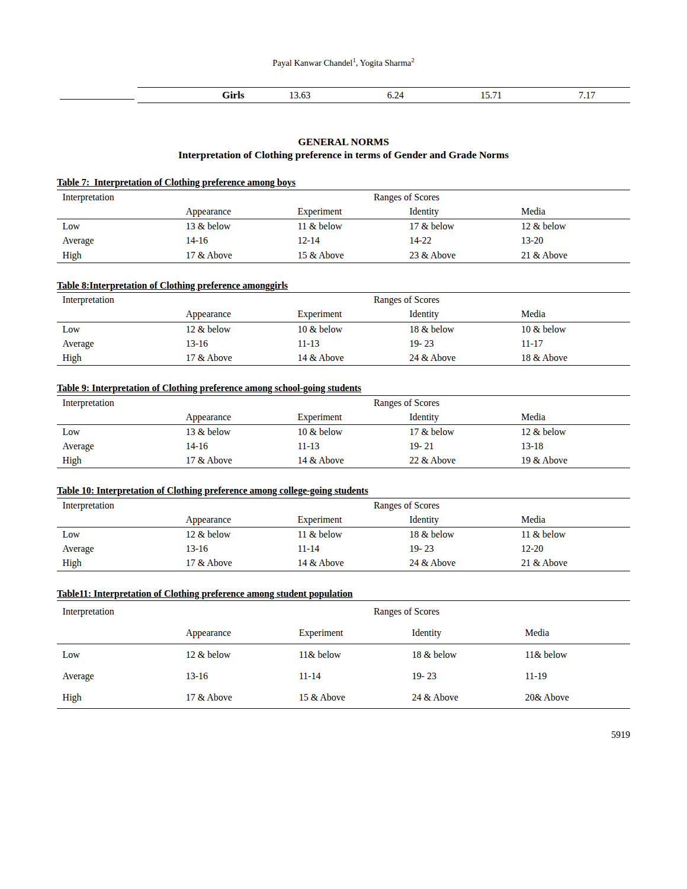Payal Kanwar Chandel1, Yogita Sharma2
| | Girls | 13.63 | 6.24 | 15.71 | 7.17 |
GENERAL NORMS
Interpretation of Clothing preference in terms of Gender and Grade Norms
Table 7: Interpretation of Clothing preference among boys
| Interpretation | Ranges of Scores |
| --- | --- |
| | Appearance | Experiment | Identity | Media |
| Low | 13 & below | 11 & below | 17 & below | 12 & below |
| Average | 14-16 | 12-14 | 14-22 | 13-20 |
| High | 17 & Above | 15 & Above | 23 & Above | 21 & Above |
Table 8:Interpretation of Clothing preference amonggirls
| Interpretation | Ranges of Scores |
| --- | --- |
| | Appearance | Experiment | Identity | Media |
| Low | 12 & below | 10 & below | 18 & below | 10 & below |
| Average | 13-16 | 11-13 | 19- 23 | 11-17 |
| High | 17 & Above | 14 & Above | 24 & Above | 18 & Above |
Table 9: Interpretation of Clothing preference among school-going students
| Interpretation | Ranges of Scores |
| --- | --- |
| | Appearance | Experiment | Identity | Media |
| Low | 13 & below | 10 & below | 17 & below | 12 & below |
| Average | 14-16 | 11-13 | 19- 21 | 13-18 |
| High | 17 & Above | 14 & Above | 22 & Above | 19 & Above |
Table 10: Interpretation of Clothing preference among college-going students
| Interpretation | Ranges of Scores |
| --- | --- |
| | Appearance | Experiment | Identity | Media |
| Low | 12 & below | 11 & below | 18 & below | 11 & below |
| Average | 13-16 | 11-14 | 19- 23 | 12-20 |
| High | 17 & Above | 14 & Above | 24 & Above | 21 & Above |
Table11: Interpretation of Clothing preference among student population
| Interpretation | Ranges of Scores |
| --- | --- |
| | Appearance | Experiment | Identity | Media |
| Low | 12 & below | 11& below | 18 & below | 11& below |
| Average | 13-16 | 11-14 | 19- 23 | 11-19 |
| High | 17 & Above | 15 & Above | 24 & Above | 20& Above |
5919